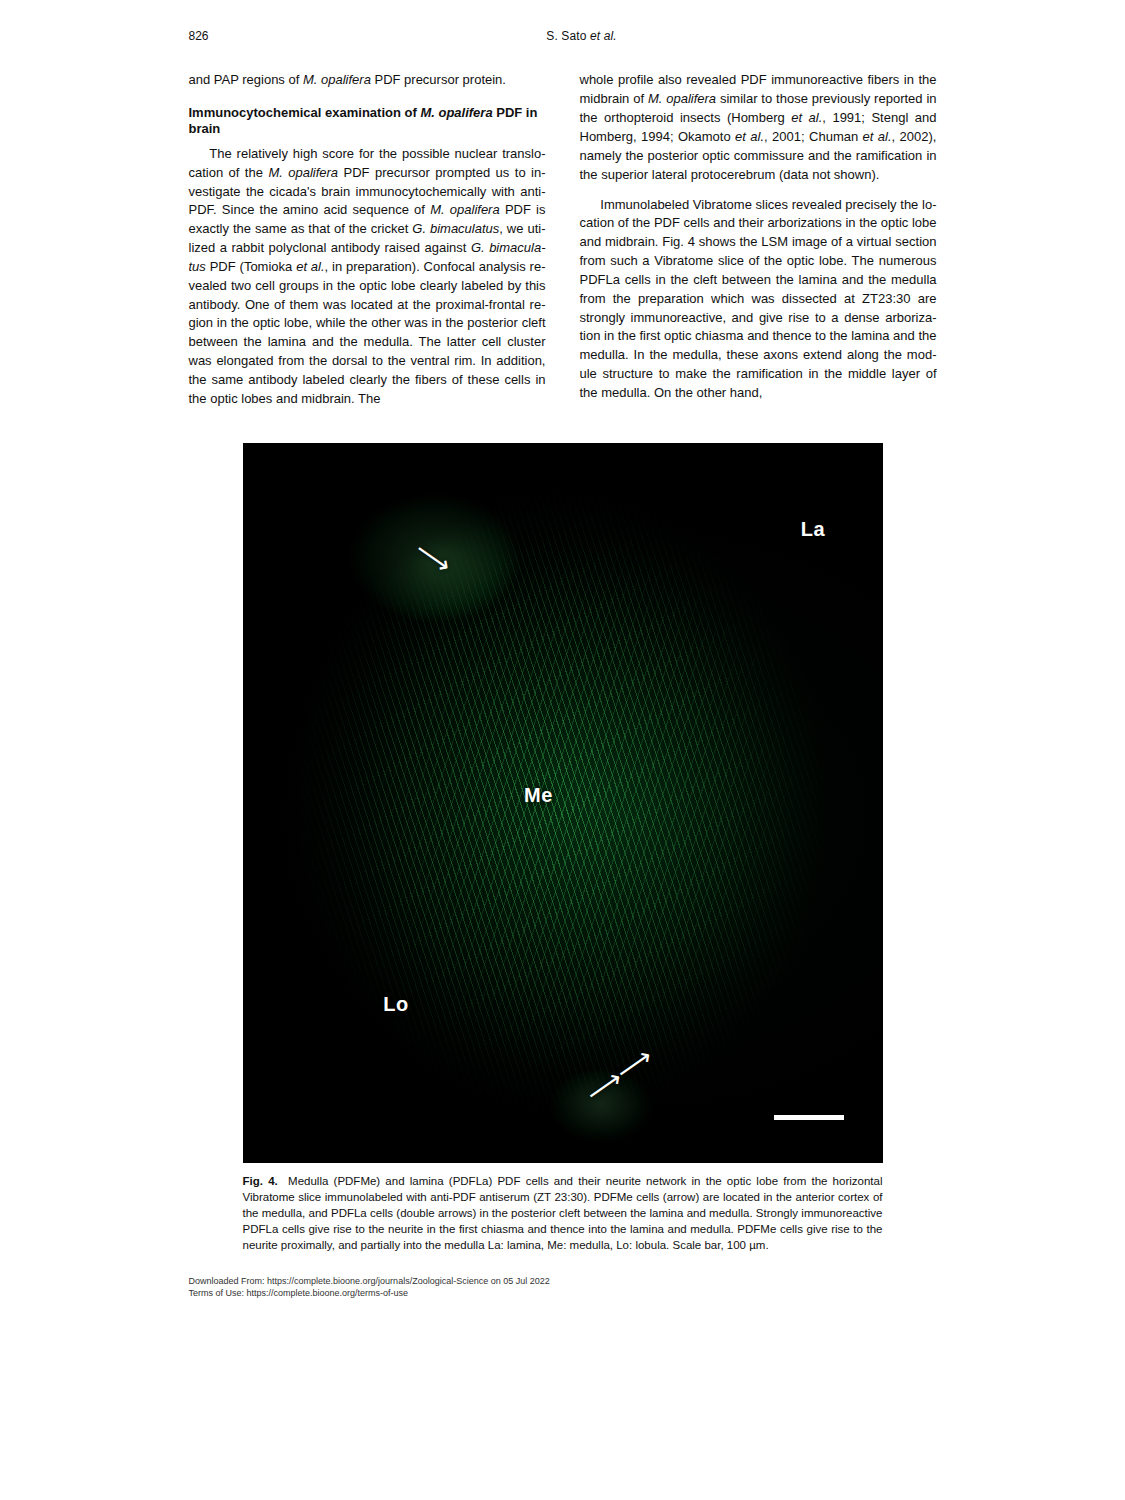826
S. Sato et al.
and PAP regions of M. opalifera PDF precursor protein.
Immunocytochemical examination of M. opalifera PDF in brain
The relatively high score for the possible nuclear translocation of the M. opalifera PDF precursor prompted us to investigate the cicada's brain immunocytochemically with anti-PDF. Since the amino acid sequence of M. opalifera PDF is exactly the same as that of the cricket G. bimaculatus, we utilized a rabbit polyclonal antibody raised against G. bimaculatus PDF (Tomioka et al., in preparation). Confocal analysis revealed two cell groups in the optic lobe clearly labeled by this antibody. One of them was located at the proximal-frontal region in the optic lobe, while the other was in the posterior cleft between the lamina and the medulla. The latter cell cluster was elongated from the dorsal to the ventral rim. In addition, the same antibody labeled clearly the fibers of these cells in the optic lobes and midbrain. The
whole profile also revealed PDF immunoreactive fibers in the midbrain of M. opalifera similar to those previously reported in the orthopteroid insects (Homberg et al., 1991; Stengl and Homberg, 1994; Okamoto et al., 2001; Chuman et al., 2002), namely the posterior optic commissure and the ramification in the superior lateral protocerebrum (data not shown).
Immunolabeled Vibratome slices revealed precisely the location of the PDF cells and their arborizations in the optic lobe and midbrain. Fig. 4 shows the LSM image of a virtual section from such a Vibratome slice of the optic lobe. The numerous PDFLa cells in the cleft between the lamina and the medulla from the preparation which was dissected at ZT23:30 are strongly immunoreactive, and give rise to a dense arborization in the first optic chiasma and thence to the lamina and the medulla. In the medulla, these axons extend along the module structure to make the ramification in the middle layer of the medulla. On the other hand,
La
Me
Lo
⟶
⟶⟶
Fig. 4. Medulla (PDFMe) and lamina (PDFLa) PDF cells and their neurite network in the optic lobe from the horizontal Vibratome slice immunolabeled with anti-PDF antiserum (ZT 23:30). PDFMe cells (arrow) are located in the anterior cortex of the medulla, and PDFLa cells (double arrows) in the posterior cleft between the lamina and medulla. Strongly immunoreactive PDFLa cells give rise to the neurite in the first chiasma and thence into the lamina and medulla. PDFMe cells give rise to the neurite proximally, and partially into the medulla La: lamina, Me: medulla, Lo: lobula. Scale bar, 100 µm.
Downloaded From: https://complete.bioone.org/journals/Zoological-Science on 05 Jul 2022
Terms of Use: https://complete.bioone.org/terms-of-use